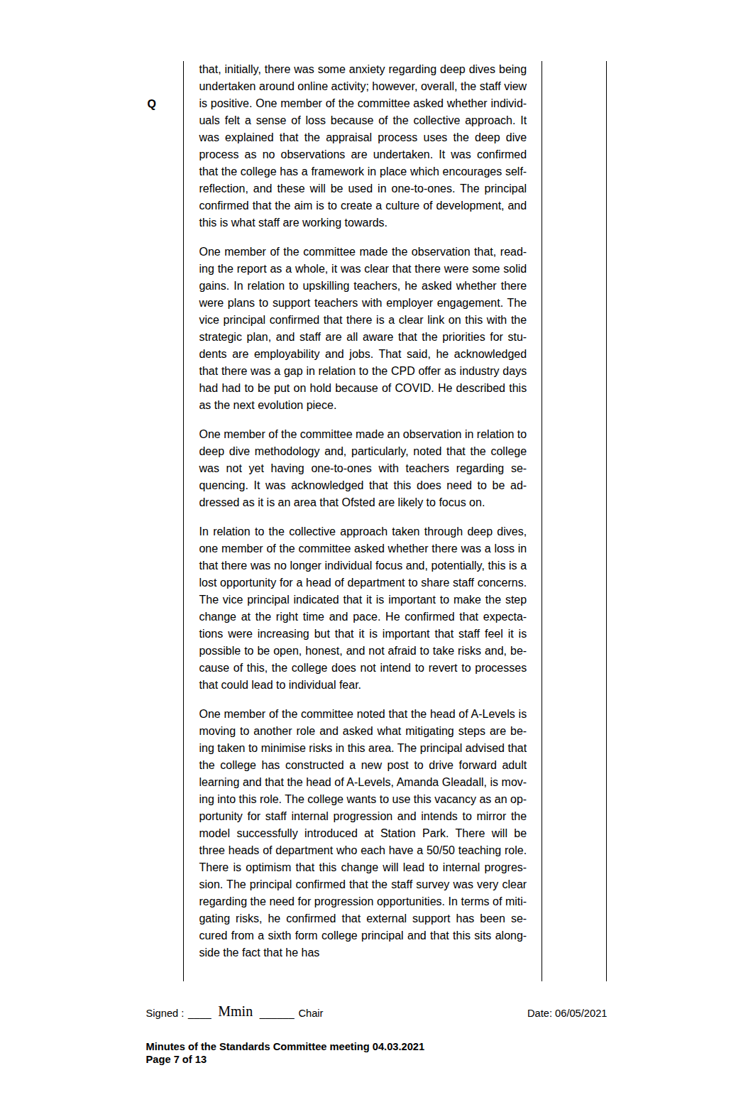Q
that, initially, there was some anxiety regarding deep dives being undertaken around online activity; however, overall, the staff view is positive. One member of the committee asked whether individuals felt a sense of loss because of the collective approach. It was explained that the appraisal process uses the deep dive process as no observations are undertaken. It was confirmed that the college has a framework in place which encourages self-reflection, and these will be used in one-to-ones. The principal confirmed that the aim is to create a culture of development, and this is what staff are working towards.
One member of the committee made the observation that, reading the report as a whole, it was clear that there were some solid gains. In relation to upskilling teachers, he asked whether there were plans to support teachers with employer engagement. The vice principal confirmed that there is a clear link on this with the strategic plan, and staff are all aware that the priorities for students are employability and jobs. That said, he acknowledged that there was a gap in relation to the CPD offer as industry days had had to be put on hold because of COVID. He described this as the next evolution piece.
One member of the committee made an observation in relation to deep dive methodology and, particularly, noted that the college was not yet having one-to-ones with teachers regarding sequencing. It was acknowledged that this does need to be addressed as it is an area that Ofsted are likely to focus on.
In relation to the collective approach taken through deep dives, one member of the committee asked whether there was a loss in that there was no longer individual focus and, potentially, this is a lost opportunity for a head of department to share staff concerns. The vice principal indicated that it is important to make the step change at the right time and pace. He confirmed that expectations were increasing but that it is important that staff feel it is possible to be open, honest, and not afraid to take risks and, because of this, the college does not intend to revert to processes that could lead to individual fear.
One member of the committee noted that the head of A-Levels is moving to another role and asked what mitigating steps are being taken to minimise risks in this area. The principal advised that the college has constructed a new post to drive forward adult learning and that the head of A-Levels, Amanda Gleadall, is moving into this role. The college wants to use this vacancy as an opportunity for staff internal progression and intends to mirror the model successfully introduced at Station Park. There will be three heads of department who each have a 50/50 teaching role. There is optimism that this change will lead to internal progression. The principal confirmed that the staff survey was very clear regarding the need for progression opportunities. In terms of mitigating risks, he confirmed that external support has been secured from a sixth form college principal and that this sits alongside the fact that he has
Signed : ____ Mmin ______Chair
Date: 06/05/2021
Minutes of the Standards Committee meeting 04.03.2021
Page 7 of 13